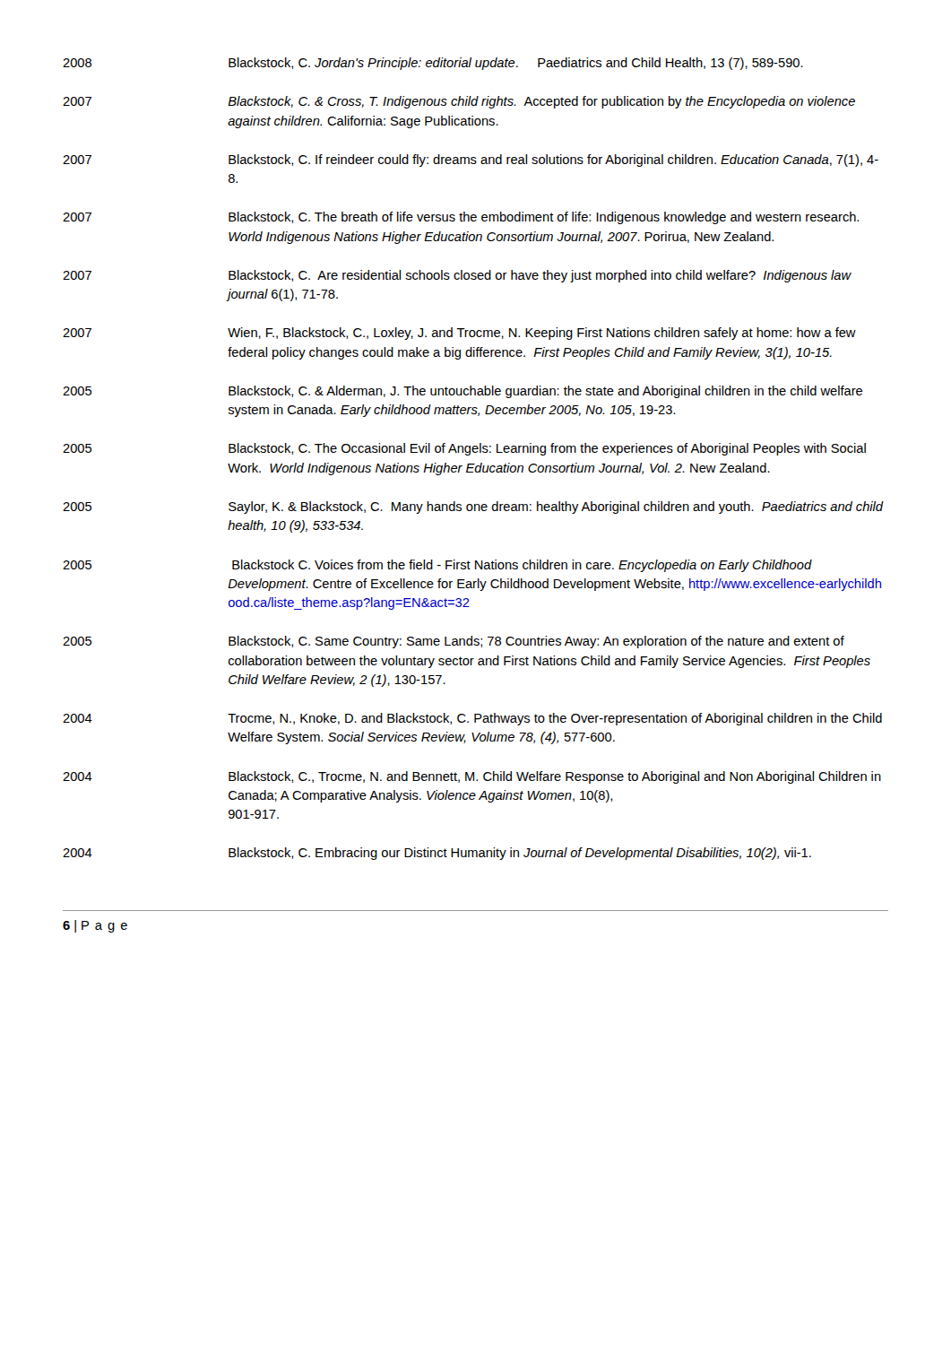| 2008 | Blackstock, C. Jordan's Principle: editorial update . Paediatrics and Child Health, 13 (7), 589-590. |
| 2007 | Blackstock, C. & Cross, T. Indigenous child rights. Accepted for publication by the Encyclopedia on violence against children. California: Sage Publications. |
| 2007 | Blackstock, C. If reindeer could fly: dreams and real solutions for Aboriginal children. Education Canada , 7(1), 4-8. |
| 2007 | Blackstock, C. The breath of life versus the embodiment of life: Indigenous knowledge and western research. World Indigenous Nations Higher Education Consortium Journal, 2007 . Porirua, New Zealand. |
| 2007 | Blackstock, C. Are residential schools closed or have they just morphed into child welfare? Indigenous law journal 6(1), 71-78. |
| 2007 | Wien, F., Blackstock, C., Loxley, J. and Trocme, N. Keeping First Nations children safely at home: how a few federal policy changes could make a big difference. First Peoples Child and Family Review, 3(1), 10-15. |
| 2005 | Blackstock, C. & Alderman, J. The untouchable guardian: the state and Aboriginal children in the child welfare system in Canada. Early childhood matters, December 2005, No. 105 , 19-23. |
| 2005 | Blackstock, C. The Occasional Evil of Angels: Learning from the experiences of Aboriginal Peoples with Social Work. World Indigenous Nations Higher Education Consortium Journal, Vol. 2. New Zealand. |
| 2005 | Saylor, K. & Blackstock, C. Many hands one dream: healthy Aboriginal children and youth. Paediatrics and child health, 10 (9), 533-534. |
| 2005 | Blackstock C. Voices from the field - First Nations children in care. Encyclopedia on Early Childhood Development . Centre of Excellence for Early Childhood Development Website, http://www.excellence-earlychildhood.ca/liste_theme.asp?lang=EN&act=32 |
| 2005 | Blackstock, C. Same Country: Same Lands; 78 Countries Away: An exploration of the nature and extent of collaboration between the voluntary sector and First Nations Child and Family Service Agencies. First Peoples Child Welfare Review, 2 (1) , 130-157. |
| 2004 | Trocme, N., Knoke, D. and Blackstock, C. Pathways to the Over-representation of Aboriginal children in the Child Welfare System. Social Services Review, Volume 78, (4), 577-600. |
| 2004 | Blackstock, C., Trocme, N. and Bennett, M. Child Welfare Response to Aboriginal and Non Aboriginal Children in Canada; A Comparative Analysis. Violence Against Women , 10(8), 901-917. |
| 2004 | Blackstock, C. Embracing our Distinct Humanity in Journal of Developmental Disabilities, 10(2), vii-1. |
6 | P a g e